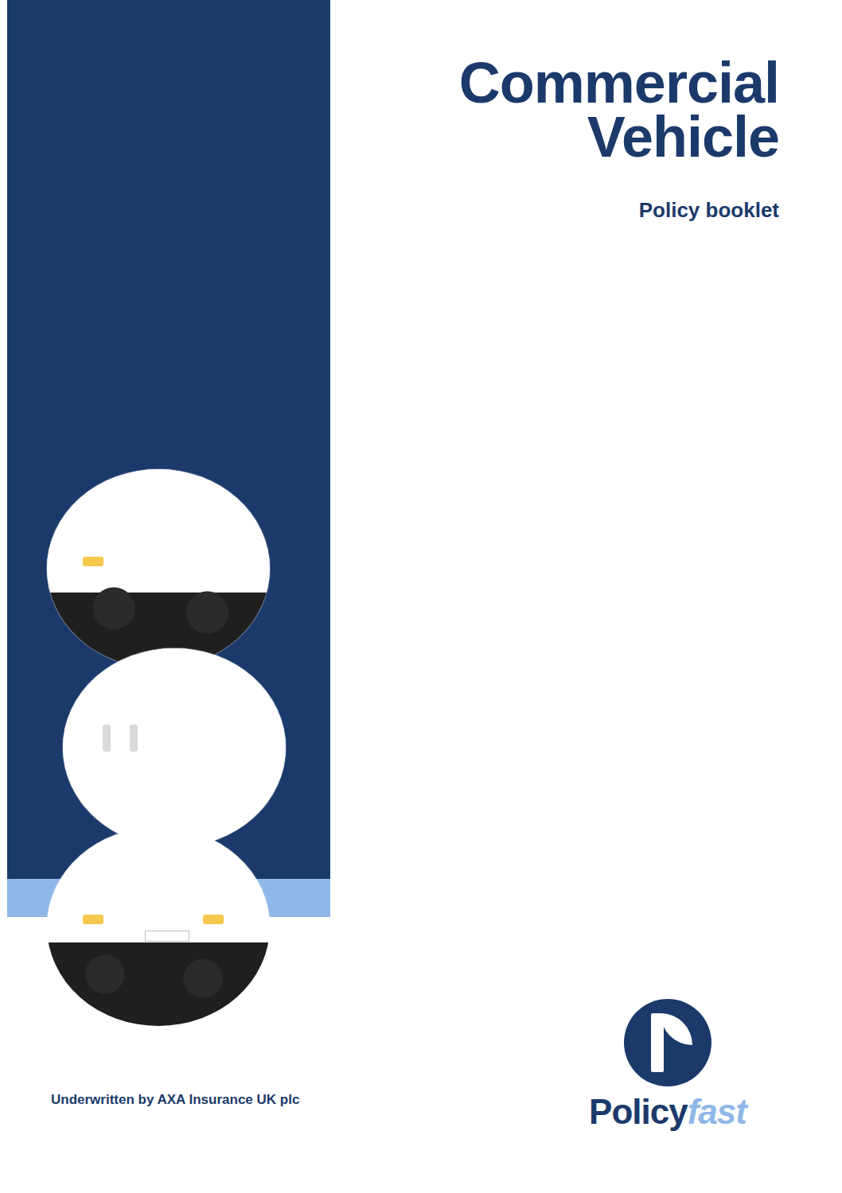Commercial Vehicle
Policy booklet
Underwritten by AXA Insurance UK plc
Policy fast